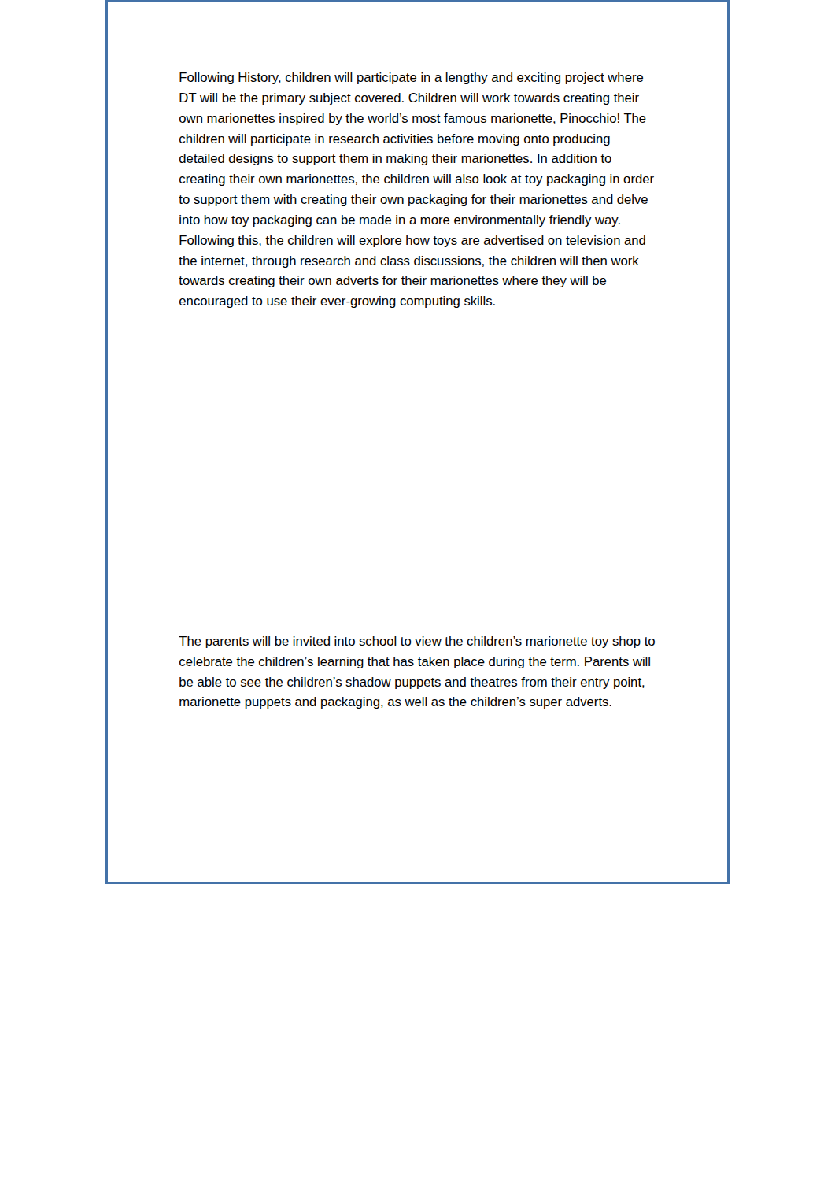Following History, children will participate in a lengthy and exciting project where DT will be the primary subject covered. Children will work towards creating their own marionettes inspired by the world’s most famous marionette, Pinocchio! The children will participate in research activities before moving onto producing detailed designs to support them in making their marionettes. In addition to creating their own marionettes, the children will also look at toy packaging in order to support them with creating their own packaging for their marionettes and delve into how toy packaging can be made in a more environmentally friendly way. Following this, the children will explore how toys are advertised on television and the internet, through research and class discussions, the children will then work towards creating their own adverts for their marionettes where they will be encouraged to use their ever-growing computing skills.
The parents will be invited into school to view the children’s marionette toy shop to celebrate the children’s learning that has taken place during the term. Parents will be able to see the children’s shadow puppets and theatres from their entry point, marionette puppets and packaging, as well as the children’s super adverts.